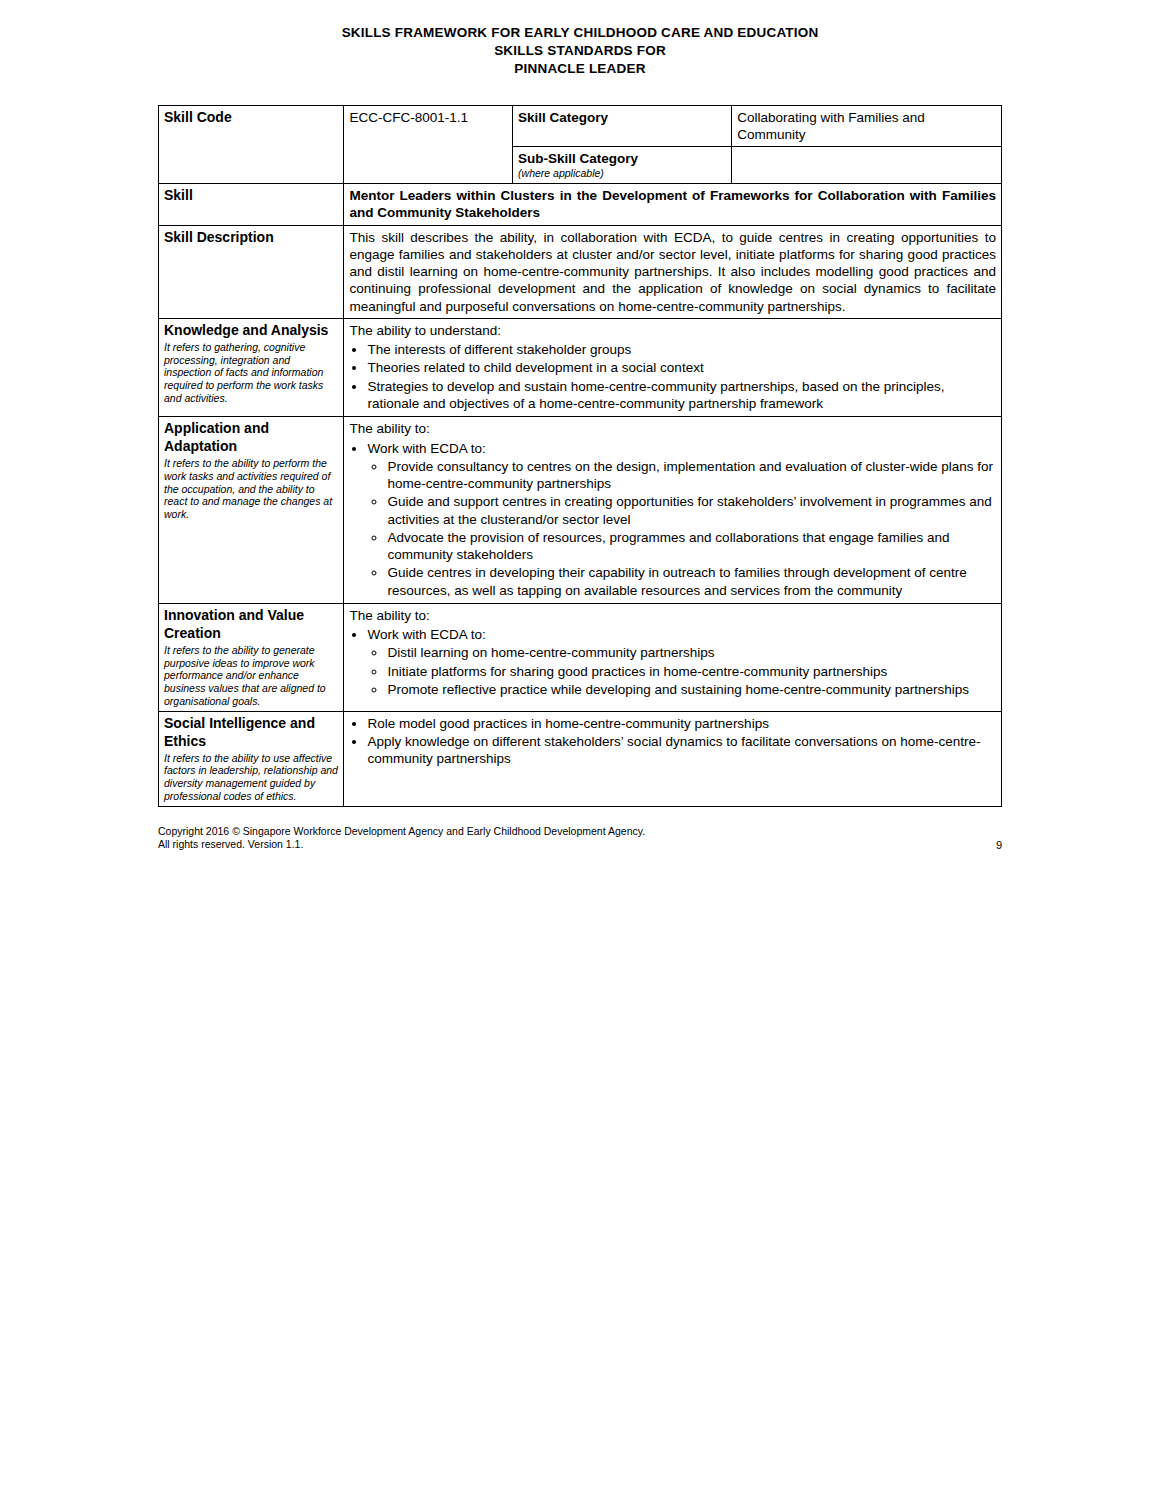SKILLS FRAMEWORK FOR EARLY CHILDHOOD CARE AND EDUCATION
SKILLS STANDARDS FOR
PINNACLE LEADER
| Skill Code | ECC-CFC-8001-1.1 | Skill Category | Collaborating with Families and Community |
| Sub-Skill Category (where applicable) | |
| Skill | Mentor Leaders within Clusters in the Development of Frameworks for Collaboration with Families and Community Stakeholders |
| Skill Description | This skill describes the ability, in collaboration with ECDA, to guide centres in creating opportunities to engage families and stakeholders at cluster and/or sector level, initiate platforms for sharing good practices and distil learning on home-centre-community partnerships. It also includes modelling good practices and continuing professional development and the application of knowledge on social dynamics to facilitate meaningful and purposeful conversations on home-centre-community partnerships. |
| Knowledge and Analysis It refers to gathering, cognitive processing, integration and inspection of facts and information required to perform the work tasks and activities. | The ability to understand: The interests of different stakeholder groups Theories related to child development in a social context Strategies to develop and sustain home-centre-community partnerships, based on the principles, rationale and objectives of a home-centre-community partnership framework |
| Application and Adaptation It refers to the ability to perform the work tasks and activities required of the occupation, and the ability to react to and manage the changes at work. | The ability to: Work with ECDA to: Provide consultancy to centres on the design, implementation and evaluation of cluster-wide plans for home-centre-community partnerships Guide and support centres in creating opportunities for stakeholders’ involvement in programmes and activities at the clusterand/or sector level Advocate the provision of resources, programmes and collaborations that engage families and community stakeholders Guide centres in developing their capability in outreach to families through development of centre resources, as well as tapping on available resources and services from the community |
| Innovation and Value Creation It refers to the ability to generate purposive ideas to improve work performance and/or enhance business values that are aligned to organisational goals. | The ability to: Work with ECDA to: Distil learning on home-centre-community partnerships Initiate platforms for sharing good practices in home-centre-community partnerships Promote reflective practice while developing and sustaining home-centre-community partnerships |
| Social Intelligence and Ethics It refers to the ability to use affective factors in leadership, relationship and diversity management guided by professional codes of ethics. | Role model good practices in home-centre-community partnerships Apply knowledge on different stakeholders’ social dynamics to facilitate conversations on home-centre-community partnerships |
Copyright 2016 © Singapore Workforce Development Agency and Early Childhood Development Agency.
All rights reserved. Version 1.1.
9